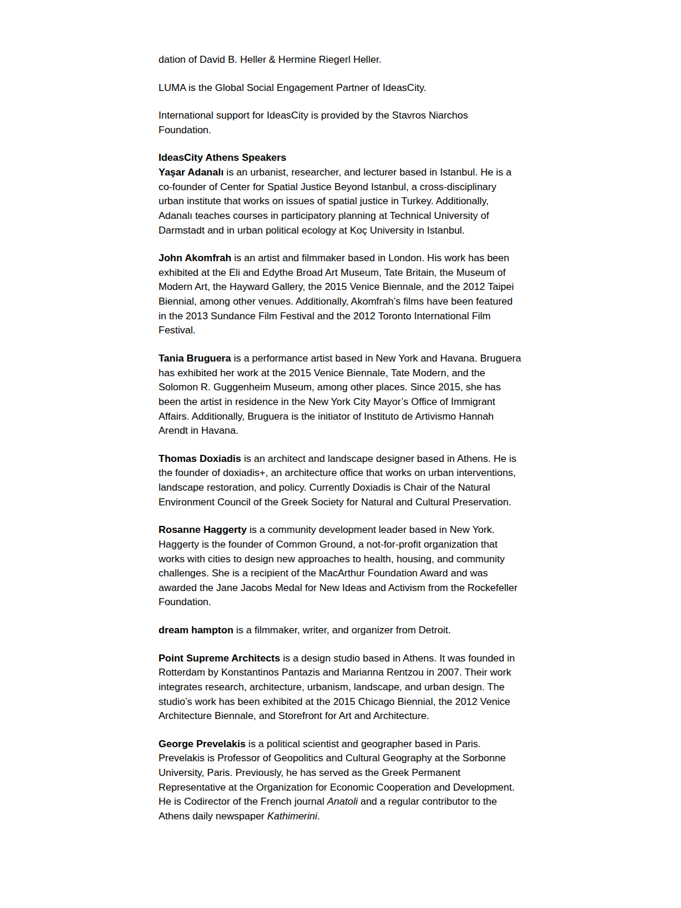dation of David B. Heller & Hermine Riegerl Heller.
LUMA is the Global Social Engagement Partner of IdeasCity.
International support for IdeasCity is provided by the Stavros Niarchos Foundation.
IdeasCity Athens Speakers
Yaşar Adanalı is an urbanist, researcher, and lecturer based in Istanbul. He is a co-founder of Center for Spatial Justice Beyond Istanbul, a cross-disciplinary urban institute that works on issues of spatial justice in Turkey. Additionally, Adanalı teaches courses in participatory planning at Technical University of Darmstadt and in urban political ecology at Koç University in Istanbul.
John Akomfrah is an artist and filmmaker based in London. His work has been exhibited at the Eli and Edythe Broad Art Museum, Tate Britain, the Museum of Modern Art, the Hayward Gallery, the 2015 Venice Biennale, and the 2012 Taipei Biennial, among other venues. Additionally, Akomfrah’s films have been featured in the 2013 Sundance Film Festival and the 2012 Toronto International Film Festival.
Tania Bruguera is a performance artist based in New York and Havana. Bruguera has exhibited her work at the 2015 Venice Biennale, Tate Modern, and the Solomon R. Guggenheim Museum, among other places. Since 2015, she has been the artist in residence in the New York City Mayor’s Office of Immigrant Affairs. Additionally, Bruguera is the initiator of Instituto de Artivismo Hannah Arendt in Havana.
Thomas Doxiadis is an architect and landscape designer based in Athens. He is the founder of doxiadis+, an architecture office that works on urban interventions, landscape restoration, and policy. Currently Doxiadis is Chair of the Natural Environment Council of the Greek Society for Natural and Cultural Preservation.
Rosanne Haggerty is a community development leader based in New York. Haggerty is the founder of Common Ground, a not-for-profit organization that works with cities to design new approaches to health, housing, and community challenges. She is a recipient of the MacArthur Foundation Award and was awarded the Jane Jacobs Medal for New Ideas and Activism from the Rockefeller Foundation.
dream hampton is a filmmaker, writer, and organizer from Detroit.
Point Supreme Architects is a design studio based in Athens. It was founded in Rotterdam by Konstantinos Pantazis and Marianna Rentzou in 2007. Their work integrates research, architecture, urbanism, landscape, and urban design. The studio’s work has been exhibited at the 2015 Chicago Biennial, the 2012 Venice Architecture Biennale, and Storefront for Art and Architecture.
George Prevelakis is a political scientist and geographer based in Paris. Prevelakis is Professor of Geopolitics and Cultural Geography at the Sorbonne University, Paris. Previously, he has served as the Greek Permanent Representative at the Organization for Economic Cooperation and Development. He is Codirector of the French journal Anatoli and a regular contributor to the Athens daily newspaper Kathimerini.